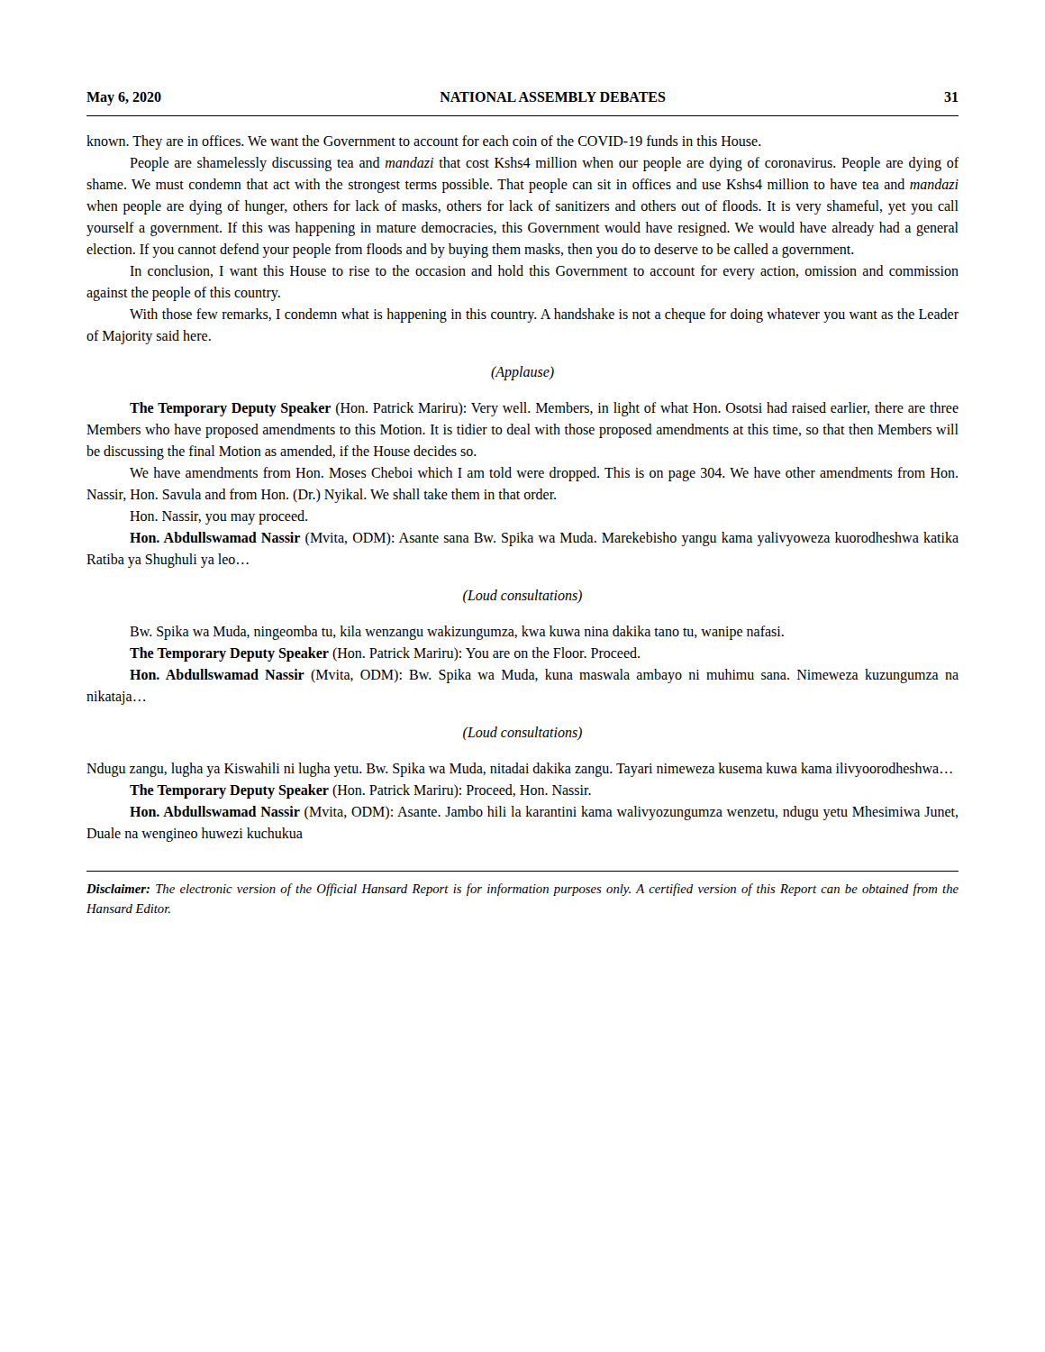May 6, 2020 NATIONAL ASSEMBLY DEBATES 31
known. They are in offices. We want the Government to account for each coin of the COVID-19 funds in this House.
People are shamelessly discussing tea and mandazi that cost Kshs4 million when our people are dying of coronavirus. People are dying of shame. We must condemn that act with the strongest terms possible. That people can sit in offices and use Kshs4 million to have tea and mandazi when people are dying of hunger, others for lack of masks, others for lack of sanitizers and others out of floods. It is very shameful, yet you call yourself a government. If this was happening in mature democracies, this Government would have resigned. We would have already had a general election. If you cannot defend your people from floods and by buying them masks, then you do to deserve to be called a government.
In conclusion, I want this House to rise to the occasion and hold this Government to account for every action, omission and commission against the people of this country.
With those few remarks, I condemn what is happening in this country. A handshake is not a cheque for doing whatever you want as the Leader of Majority said here.
(Applause)
The Temporary Deputy Speaker (Hon. Patrick Mariru): Very well. Members, in light of what Hon. Osotsi had raised earlier, there are three Members who have proposed amendments to this Motion. It is tidier to deal with those proposed amendments at this time, so that then Members will be discussing the final Motion as amended, if the House decides so.
We have amendments from Hon. Moses Cheboi which I am told were dropped. This is on page 304. We have other amendments from Hon. Nassir, Hon. Savula and from Hon. (Dr.) Nyikal. We shall take them in that order.
Hon. Nassir, you may proceed.
Hon. Abdullswamad Nassir (Mvita, ODM): Asante sana Bw. Spika wa Muda. Marekebisho yangu kama yalivyoweza kuorodheshwa katika Ratiba ya Shughuli ya leo…
(Loud consultations)
Bw. Spika wa Muda, ningeomba tu, kila wenzangu wakizungumza, kwa kuwa nina dakika tano tu, wanipe nafasi.
The Temporary Deputy Speaker (Hon. Patrick Mariru): You are on the Floor. Proceed.
Hon. Abdullswamad Nassir (Mvita, ODM): Bw. Spika wa Muda, kuna maswala ambayo ni muhimu sana. Nimeweza kuzungumza na nikataja…
(Loud consultations)
Ndugu zangu, lugha ya Kiswahili ni lugha yetu. Bw. Spika wa Muda, nitadai dakika zangu. Tayari nimeweza kusema kuwa kama ilivyoorodheshwa…
The Temporary Deputy Speaker (Hon. Patrick Mariru): Proceed, Hon. Nassir.
Hon. Abdullswamad Nassir (Mvita, ODM): Asante. Jambo hili la karantini kama walivyozungumza wenzetu, ndugu yetu Mhesimiwa Junet, Duale na wengineo huwezi kuchukua
Disclaimer: The electronic version of the Official Hansard Report is for information purposes only. A certified version of this Report can be obtained from the Hansard Editor.